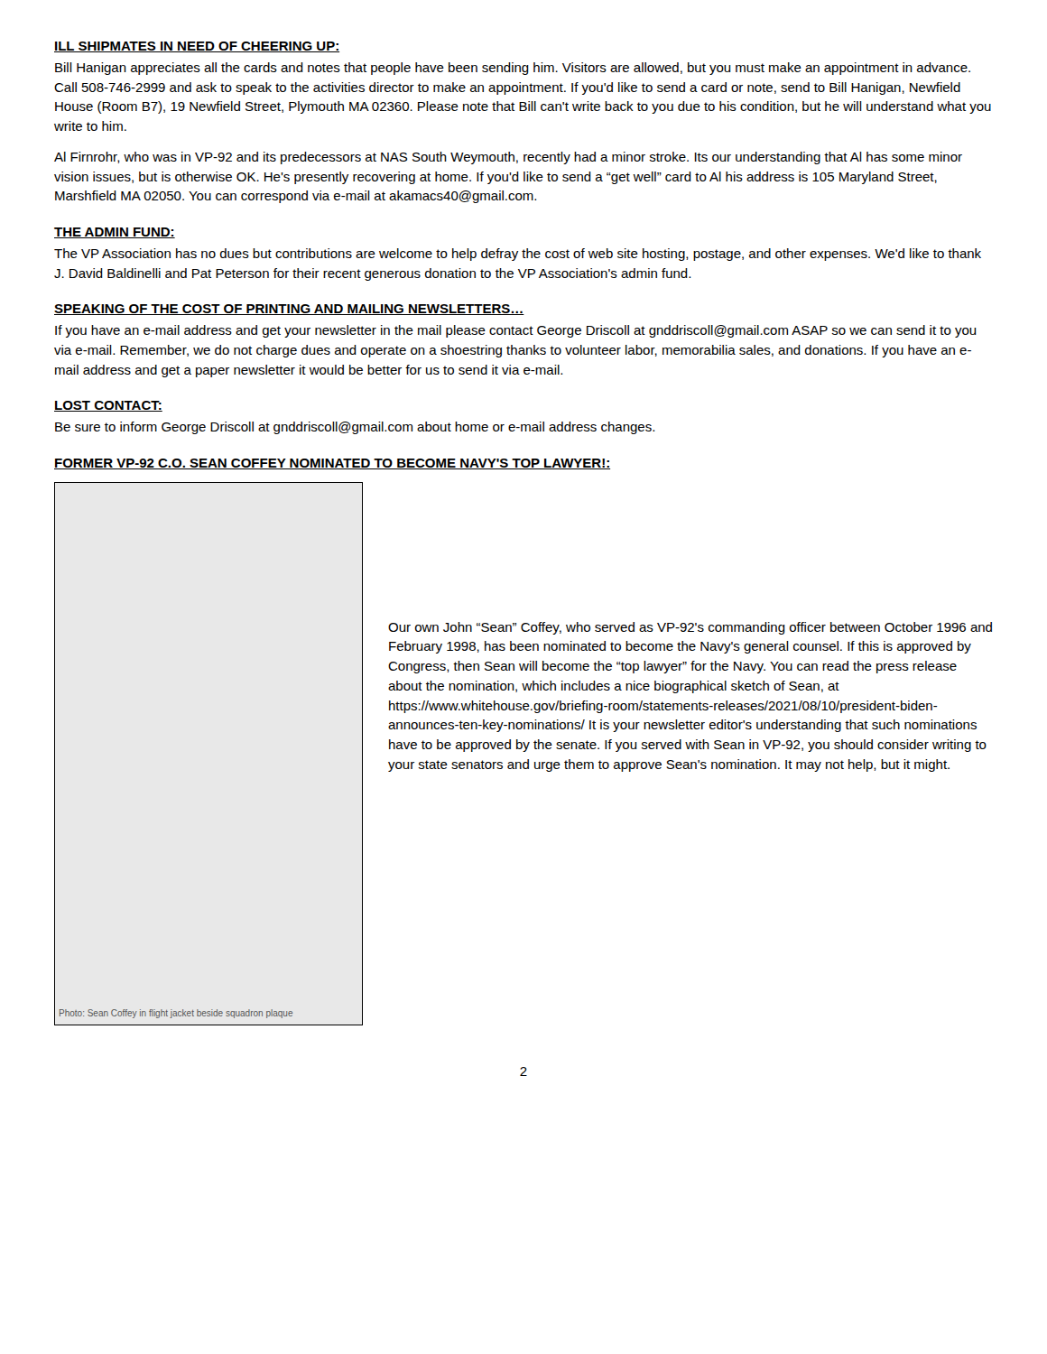Ill Shipmates in Need of Cheering Up:
Bill Hanigan appreciates all the cards and notes that people have been sending him. Visitors are allowed, but you must make an appointment in advance. Call 508-746-2999 and ask to speak to the activities director to make an appointment. If you'd like to send a card or note, send to Bill Hanigan, Newfield House (Room B7), 19 Newfield Street, Plymouth MA 02360. Please note that Bill can't write back to you due to his condition, but he will understand what you write to him.
Al Firnrohr, who was in VP-92 and its predecessors at NAS South Weymouth, recently had a minor stroke. Its our understanding that Al has some minor vision issues, but is otherwise OK. He's presently recovering at home. If you'd like to send a “get well” card to Al his address is 105 Maryland Street, Marshfield MA 02050. You can correspond via e-mail at akamacs40@gmail.com.
The Admin Fund:
The VP Association has no dues but contributions are welcome to help defray the cost of web site hosting, postage, and other expenses. We'd like to thank J. David Baldinelli and Pat Peterson for their recent generous donation to the VP Association's admin fund.
Speaking of the Cost of Printing and Mailing Newsletters…
If you have an e-mail address and get your newsletter in the mail please contact George Driscoll at gnddriscoll@gmail.com ASAP so we can send it to you via e-mail. Remember, we do not charge dues and operate on a shoestring thanks to volunteer labor, memorabilia sales, and donations. If you have an e-mail address and get a paper newsletter it would be better for us to send it via e-mail.
Lost Contact:
Be sure to inform George Driscoll at gnddriscoll@gmail.com about home or e-mail address changes.
Former VP-92 C.O. Sean Coffey Nominated to Become Navy's Top Lawyer!:
Photo: Sean Coffey in flight jacket beside squadron plaque
Our own John “Sean” Coffey, who served as VP-92's commanding officer between October 1996 and February 1998, has been nominated to become the Navy's general counsel. If this is approved by Congress, then Sean will become the “top lawyer” for the Navy. You can read the press release about the nomination, which includes a nice biographical sketch of Sean, at https://www.whitehouse.gov/briefing-room/statements-releases/2021/08/10/president-biden-announces-ten-key-nominations/ It is your newsletter editor's understanding that such nominations have to be approved by the senate. If you served with Sean in VP-92, you should consider writing to your state senators and urge them to approve Sean's nomination. It may not help, but it might.
2